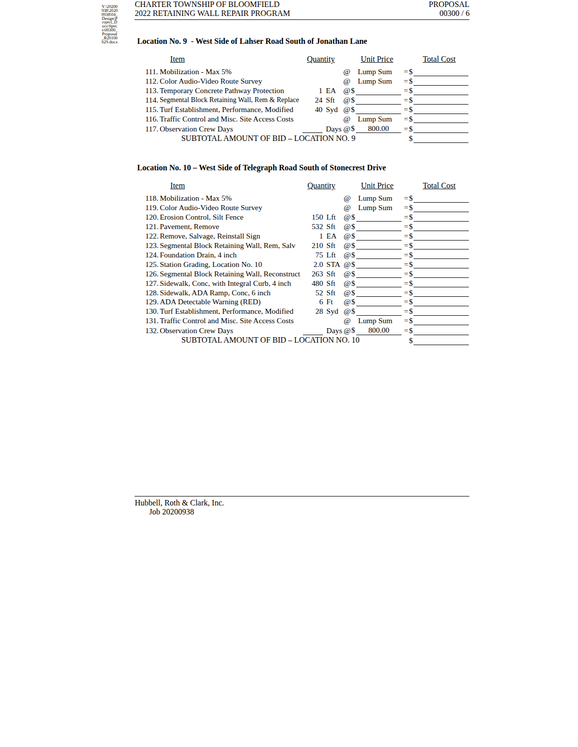Y:\20200938\20200938\04_Design\Project_Docs\Specs\00300_Proposal_R20100629.docx
CHARTER TOWNSHIP OF BLOOMFIELD
PROPOSAL
2022 RETAINING WALL REPAIR PROGRAM
00300 / 6
Location No. 9 - West Side of Lahser Road South of Jonathan Lane
| | Item | Quantity | | Unit Price | | Total Cost |
| 111. | Mobilization - Max 5% | | | @ | Lump Sum | = | $ |
| 112. | Color Audio-Video Route Survey | | | @ | Lump Sum | = | $ |
| 113. | Temporary Concrete Pathway Protection | 1 | EA | @ | $ | = | $ |
| 114. | Segmental Block Retaining Wall, Rem & Replace | 24 | Sft | @ | $ | = | $ |
| 115. | Turf Establishment, Performance, Modified | 40 | Syd | @ | $ | = | $ |
| 116. | Traffic Control and Misc. Site Access Costs | | | @ | Lump Sum | = | $ |
| 117. | Observation Crew Days | | Days | @ | $ 800.00 | = | $ |
| | SUBTOTAL AMOUNT OF BID – LOCATION NO. 9 | $ |
Location No. 10 – West Side of Telegraph Road South of Stonecrest Drive
| | Item | Quantity | | Unit Price | | Total Cost |
| 118. | Mobilization - Max 5% | | | @ | Lump Sum | = | $ |
| 119. | Color Audio-Video Route Survey | | | @ | Lump Sum | = | $ |
| 120. | Erosion Control, Silt Fence | 150 | Lft | @ | $ | = | $ |
| 121. | Pavement, Remove | 532 | Sft | @ | $ | = | $ |
| 122. | Remove, Salvage, Reinstall Sign | 1 | EA | @ | $ | = | $ |
| 123. | Segmental Block Retaining Wall, Rem, Salv | 210 | Sft | @ | $ | = | $ |
| 124. | Foundation Drain, 4 inch | 75 | Lft | @ | $ | = | $ |
| 125. | Station Grading, Location No. 10 | 2.0 | STA | @ | $ | = | $ |
| 126. | Segmental Block Retaining Wall, Reconstruct | 263 | Sft | @ | $ | = | $ |
| 127. | Sidewalk, Conc, with Integral Curb, 4 inch | 480 | Sft | @ | $ | = | $ |
| 128. | Sidewalk, ADA Ramp, Conc, 6 inch | 52 | Sft | @ | $ | = | $ |
| 129. | ADA Detectable Warning (RED) | 6 | Ft | @ | $ | = | $ |
| 130. | Turf Establishment, Performance, Modified | 28 | Syd | @ | $ | = | $ |
| 131. | Traffic Control and Misc. Site Access Costs | | | @ | Lump Sum | = | $ |
| 132. | Observation Crew Days | | Days | @ | $ 800.00 | = | $ |
| | SUBTOTAL AMOUNT OF BID – LOCATION NO. 10 | $ |
Hubbell, Roth & Clark, Inc.
Job 20200938